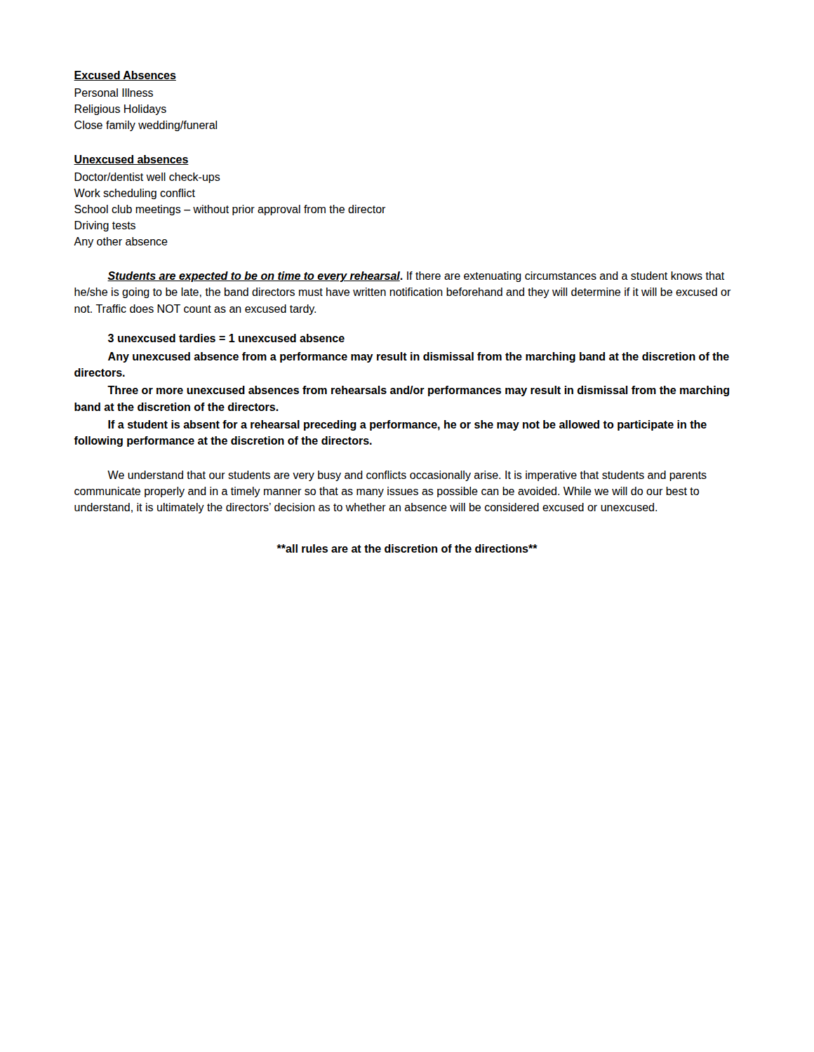Excused Absences
Personal Illness
Religious Holidays
Close family wedding/funeral
Unexcused absences
Doctor/dentist well check-ups
Work scheduling conflict
School club meetings – without prior approval from the director
Driving tests
Any other absence
Students are expected to be on time to every rehearsal. If there are extenuating circumstances and a student knows that he/she is going to be late, the band directors must have written notification beforehand and they will determine if it will be excused or not. Traffic does NOT count as an excused tardy.
3 unexcused tardies = 1 unexcused absence
Any unexcused absence from a performance may result in dismissal from the marching band at the discretion of the directors.
Three or more unexcused absences from rehearsals and/or performances may result in dismissal from the marching band at the discretion of the directors.
If a student is absent for a rehearsal preceding a performance, he or she may not be allowed to participate in the following performance at the discretion of the directors.
We understand that our students are very busy and conflicts occasionally arise. It is imperative that students and parents communicate properly and in a timely manner so that as many issues as possible can be avoided. While we will do our best to understand, it is ultimately the directors’ decision as to whether an absence will be considered excused or unexcused.
**all rules are at the discretion of the directions**